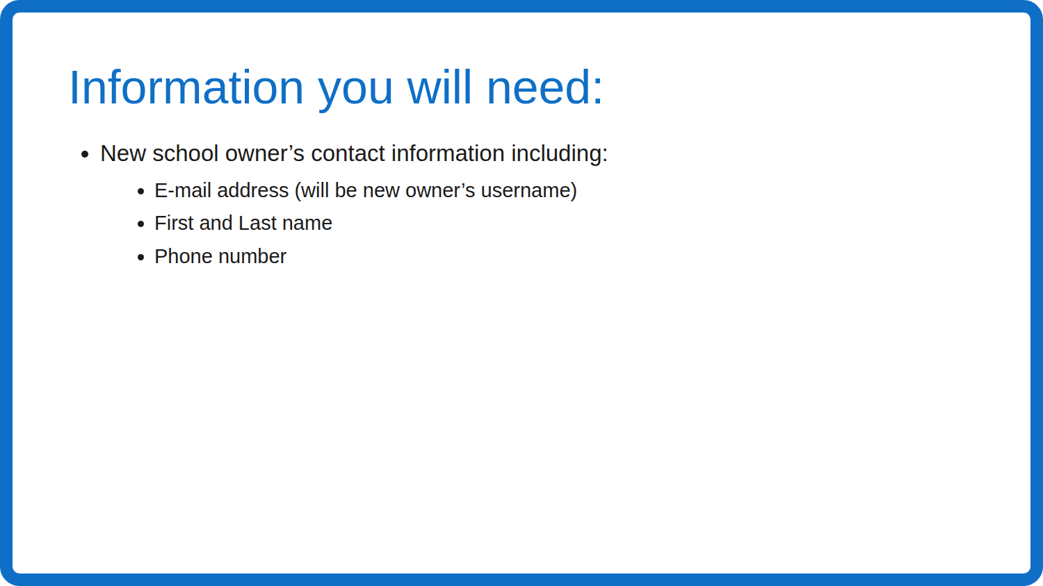Information you will need:
New school owner’s contact information including:
E-mail address (will be new owner’s username)
First and Last name
Phone number